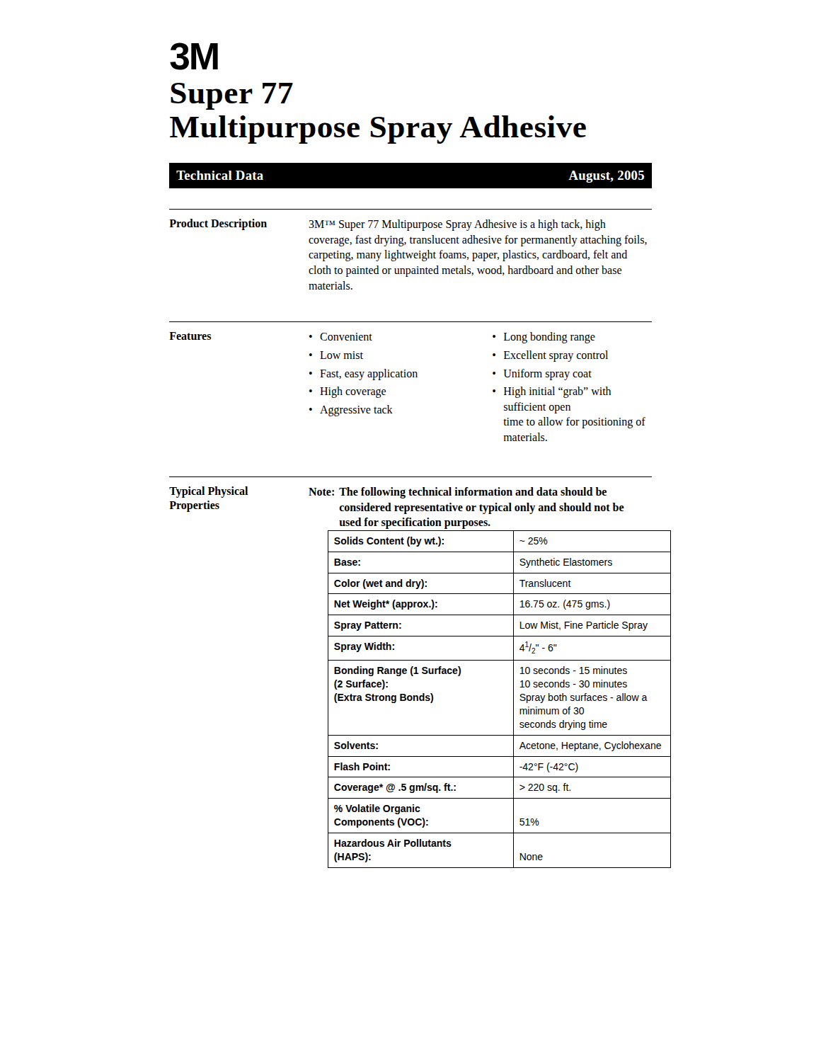3M
Super 77
Multipurpose Spray Adhesive
Technical Data August, 2005
Product Description
3M™ Super 77 Multipurpose Spray Adhesive is a high tack, high coverage, fast drying, translucent adhesive for permanently attaching foils, carpeting, many lightweight foams, paper, plastics, cardboard, felt and cloth to painted or unpainted metals, wood, hardboard and other base materials.
Features
Convenient
Low mist
Fast, easy application
High coverage
Aggressive tack
Long bonding range
Excellent spray control
Uniform spray coat
High initial “grab” with sufficient open
time to allow for positioning of materials.
Typical Physical
Properties
Note: The following technical information and data should be considered representative or typical only and should not be used for specification purposes.
| Solids Content (by wt.): | ~ 25% |
| Base: | Synthetic Elastomers |
| Color (wet and dry): | Translucent |
| Net Weight* (approx.): | 16.75 oz. (475 gms.) |
| Spray Pattern: | Low Mist, Fine Particle Spray |
| Spray Width: | 4 1 / 2 " - 6" |
| Bonding Range (1 Surface) (2 Surface): (Extra Strong Bonds) | 10 seconds - 15 minutes 10 seconds - 30 minutes Spray both surfaces - allow a minimum of 30 seconds drying time |
| Solvents: | Acetone, Heptane, Cyclohexane |
| Flash Point: | -42°F (-42°C) |
| Coverage* @ .5 gm/sq. ft.: | > 220 sq. ft. |
| % Volatile Organic Components (VOC): | 51% |
| Hazardous Air Pollutants (HAPS): | None |